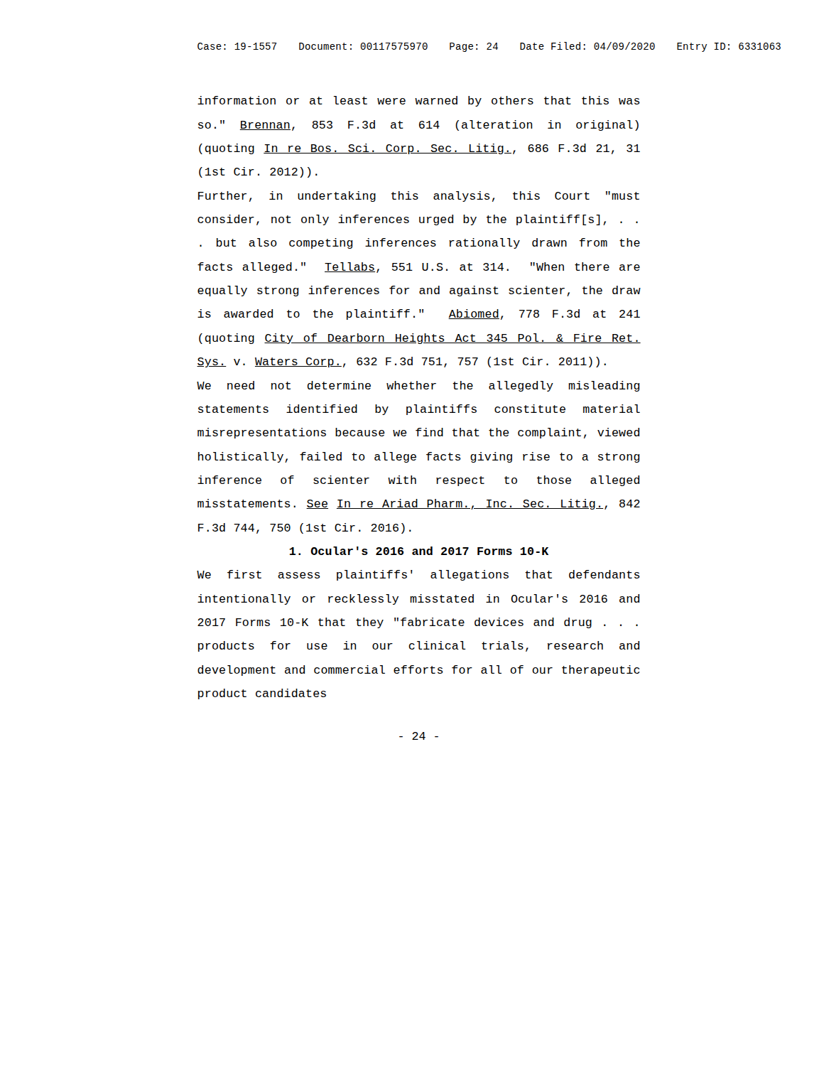Case: 19-1557 Document: 00117575970 Page: 24 Date Filed: 04/09/2020 Entry ID: 6331063
information or at least were warned by others that this was so." Brennan, 853 F.3d at 614 (alteration in original) (quoting In re Bos. Sci. Corp. Sec. Litig., 686 F.3d 21, 31 (1st Cir. 2012)).
Further, in undertaking this analysis, this Court "must consider, not only inferences urged by the plaintiff[s], . . . but also competing inferences rationally drawn from the facts alleged." Tellabs, 551 U.S. at 314. "When there are equally strong inferences for and against scienter, the draw is awarded to the plaintiff." Abiomed, 778 F.3d at 241 (quoting City of Dearborn Heights Act 345 Pol. & Fire Ret. Sys. v. Waters Corp., 632 F.3d 751, 757 (1st Cir. 2011)).
We need not determine whether the allegedly misleading statements identified by plaintiffs constitute material misrepresentations because we find that the complaint, viewed holistically, failed to allege facts giving rise to a strong inference of scienter with respect to those alleged misstatements. See In re Ariad Pharm., Inc. Sec. Litig., 842 F.3d 744, 750 (1st Cir. 2016).
1. Ocular's 2016 and 2017 Forms 10-K
We first assess plaintiffs' allegations that defendants intentionally or recklessly misstated in Ocular's 2016 and 2017 Forms 10-K that they "fabricate devices and drug . . . products for use in our clinical trials, research and development and commercial efforts for all of our therapeutic product candidates
- 24 -